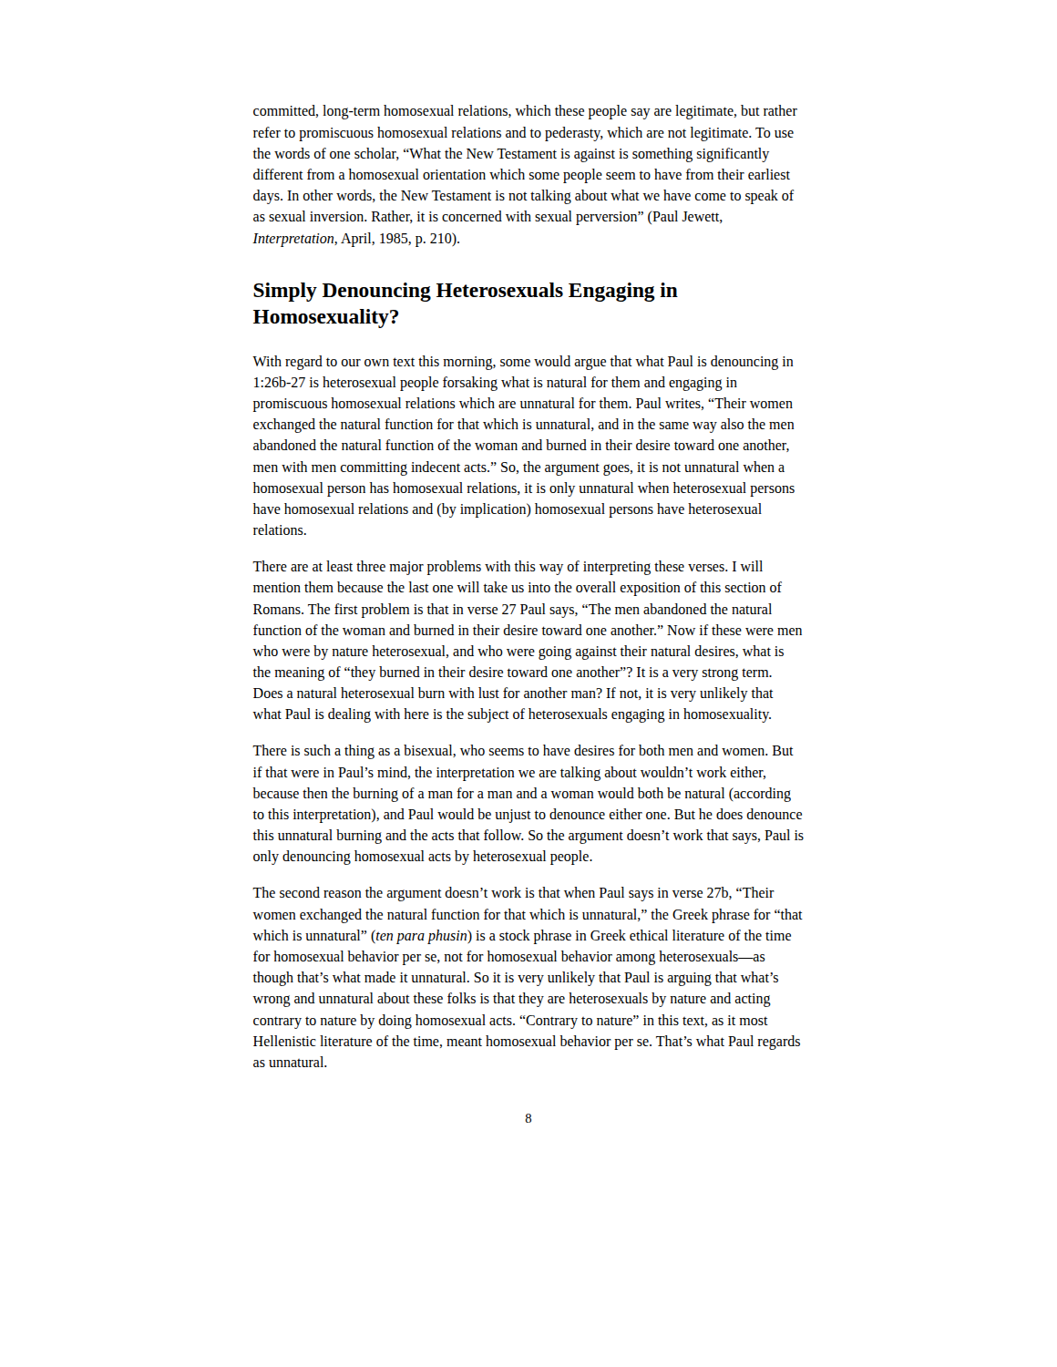committed, long-term homosexual relations, which these people say are legitimate, but rather refer to promiscuous homosexual relations and to pederasty, which are not legitimate. To use the words of one scholar, “What the New Testament is against is something significantly different from a homosexual orientation which some people seem to have from their earliest days. In other words, the New Testament is not talking about what we have come to speak of as sexual inversion. Rather, it is concerned with sexual perversion” (Paul Jewett, Interpretation, April, 1985, p. 210).
Simply Denouncing Heterosexuals Engaging in Homosexuality?
With regard to our own text this morning, some would argue that what Paul is denouncing in 1:26b-27 is heterosexual people forsaking what is natural for them and engaging in promiscuous homosexual relations which are unnatural for them. Paul writes, “Their women exchanged the natural function for that which is unnatural, and in the same way also the men abandoned the natural function of the woman and burned in their desire toward one another, men with men committing indecent acts.” So, the argument goes, it is not unnatural when a homosexual person has homosexual relations, it is only unnatural when heterosexual persons have homosexual relations and (by implication) homosexual persons have heterosexual relations.
There are at least three major problems with this way of interpreting these verses. I will mention them because the last one will take us into the overall exposition of this section of Romans. The first problem is that in verse 27 Paul says, “The men abandoned the natural function of the woman and burned in their desire toward one another.” Now if these were men who were by nature heterosexual, and who were going against their natural desires, what is the meaning of “they burned in their desire toward one another”? It is a very strong term. Does a natural heterosexual burn with lust for another man? If not, it is very unlikely that what Paul is dealing with here is the subject of heterosexuals engaging in homosexuality.
There is such a thing as a bisexual, who seems to have desires for both men and women. But if that were in Paul’s mind, the interpretation we are talking about wouldn’t work either, because then the burning of a man for a man and a woman would both be natural (according to this interpretation), and Paul would be unjust to denounce either one. But he does denounce this unnatural burning and the acts that follow. So the argument doesn’t work that says, Paul is only denouncing homosexual acts by heterosexual people.
The second reason the argument doesn’t work is that when Paul says in verse 27b, “Their women exchanged the natural function for that which is unnatural,” the Greek phrase for “that which is unnatural” (ten para phusin) is a stock phrase in Greek ethical literature of the time for homosexual behavior per se, not for homosexual behavior among heterosexuals—as though that’s what made it unnatural. So it is very unlikely that Paul is arguing that what’s wrong and unnatural about these folks is that they are heterosexuals by nature and acting contrary to nature by doing homosexual acts. “Contrary to nature” in this text, as it most Hellenistic literature of the time, meant homosexual behavior per se. That’s what Paul regards as unnatural.
8